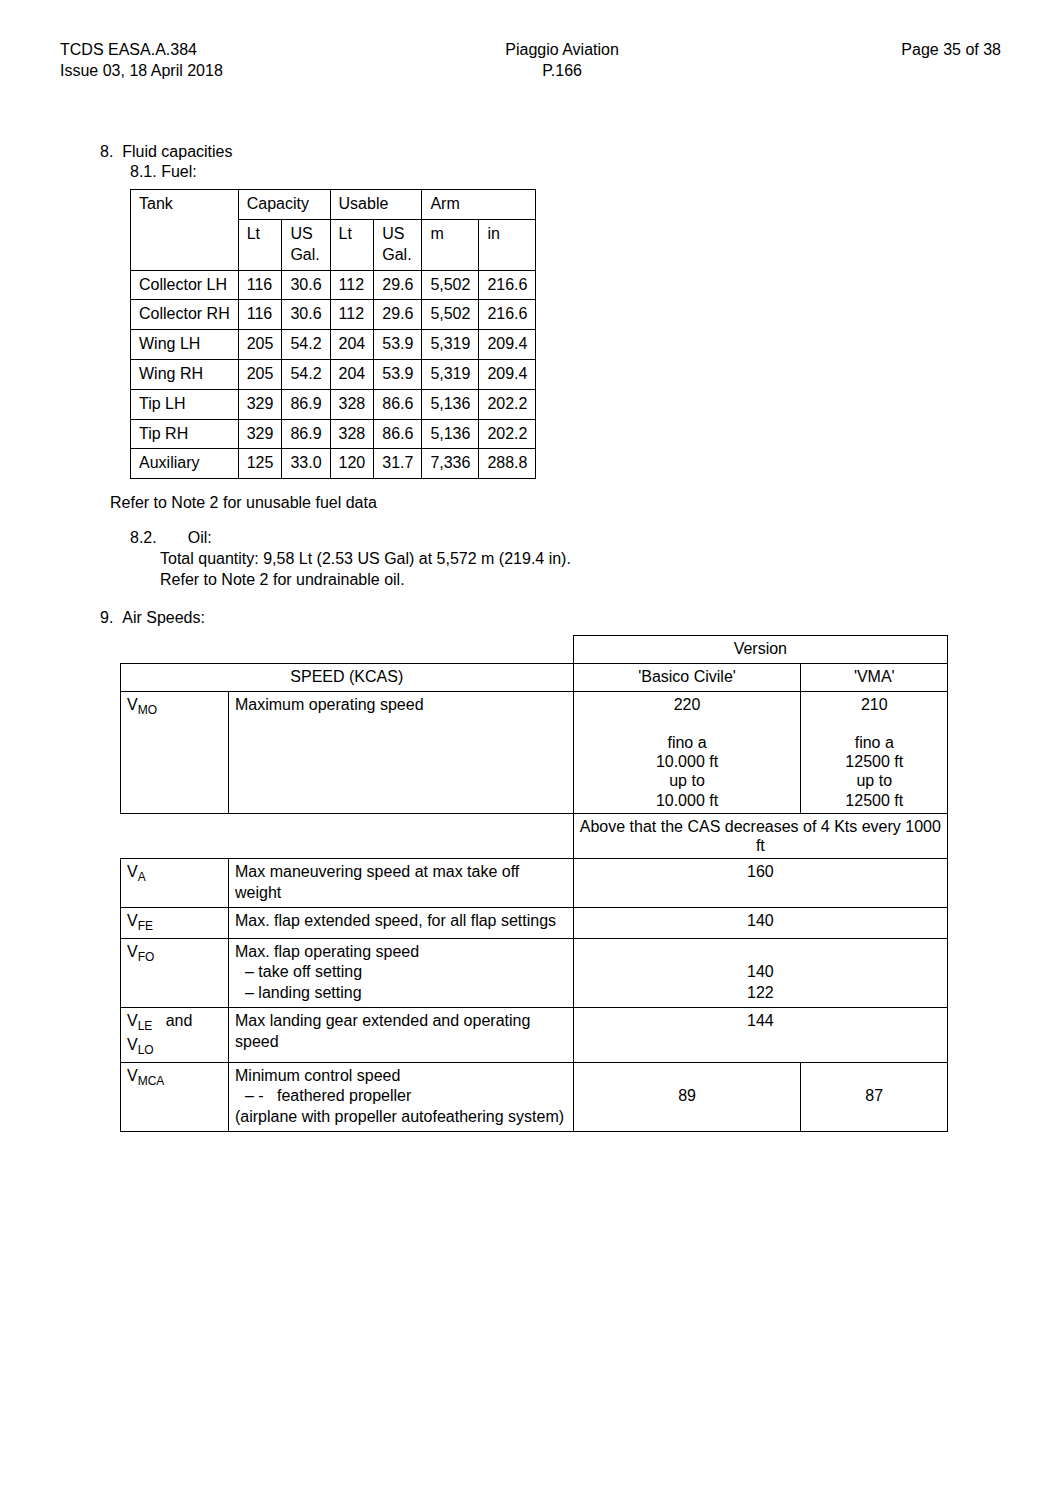TCDS EASA.A.384 Issue 03, 18 April 2018
Piaggio Aviation P.166
Page 35 of 38
8. Fluid capacities
8.1. Fuel:
| Tank | Capacity | Usable | Arm |
| Lt | US Gal. | Lt | US Gal. | m | in |
| Collector LH | 116 | 30.6 | 112 | 29.6 | 5,502 | 216.6 |
| Collector RH | 116 | 30.6 | 112 | 29.6 | 5,502 | 216.6 |
| Wing LH | 205 | 54.2 | 204 | 53.9 | 5,319 | 209.4 |
| Wing RH | 205 | 54.2 | 204 | 53.9 | 5,319 | 209.4 |
| Tip LH | 329 | 86.9 | 328 | 86.6 | 5,136 | 202.2 |
| Tip RH | 329 | 86.9 | 328 | 86.6 | 5,136 | 202.2 |
| Auxiliary | 125 | 33.0 | 120 | 31.7 | 7,336 | 288.8 |
Refer to Note 2 for unusable fuel data
8.2. Oil:
Total quantity: 9,58 Lt (2.53 US Gal) at 5,572 m (219.4 in).
Refer to Note 2 for undrainable oil.
9. Air Speeds:
| | Version |
| SPEED (KCAS) | 'Basico Civile' | 'VMA' |
| V MO | Maximum operating speed | 220 fino a 10.000 ft up to 10.000 ft | 210 fino a 12500 ft up to 12500 ft |
| | Above that the CAS decreases of 4 Kts every 1000 ft |
| V A | Max maneuvering speed at max take off weight | 160 |
| V FE | Max. flap extended speed, for all flap settings | 140 |
| V FO | Max. flap operating speed take off setting landing setting | 140 122 |
| V LE and V LO | Max landing gear extended and operating speed | 144 |
| V MCA | Minimum control speed - feathered propeller (airplane with propeller autofeathering system) | 89 | 87 |